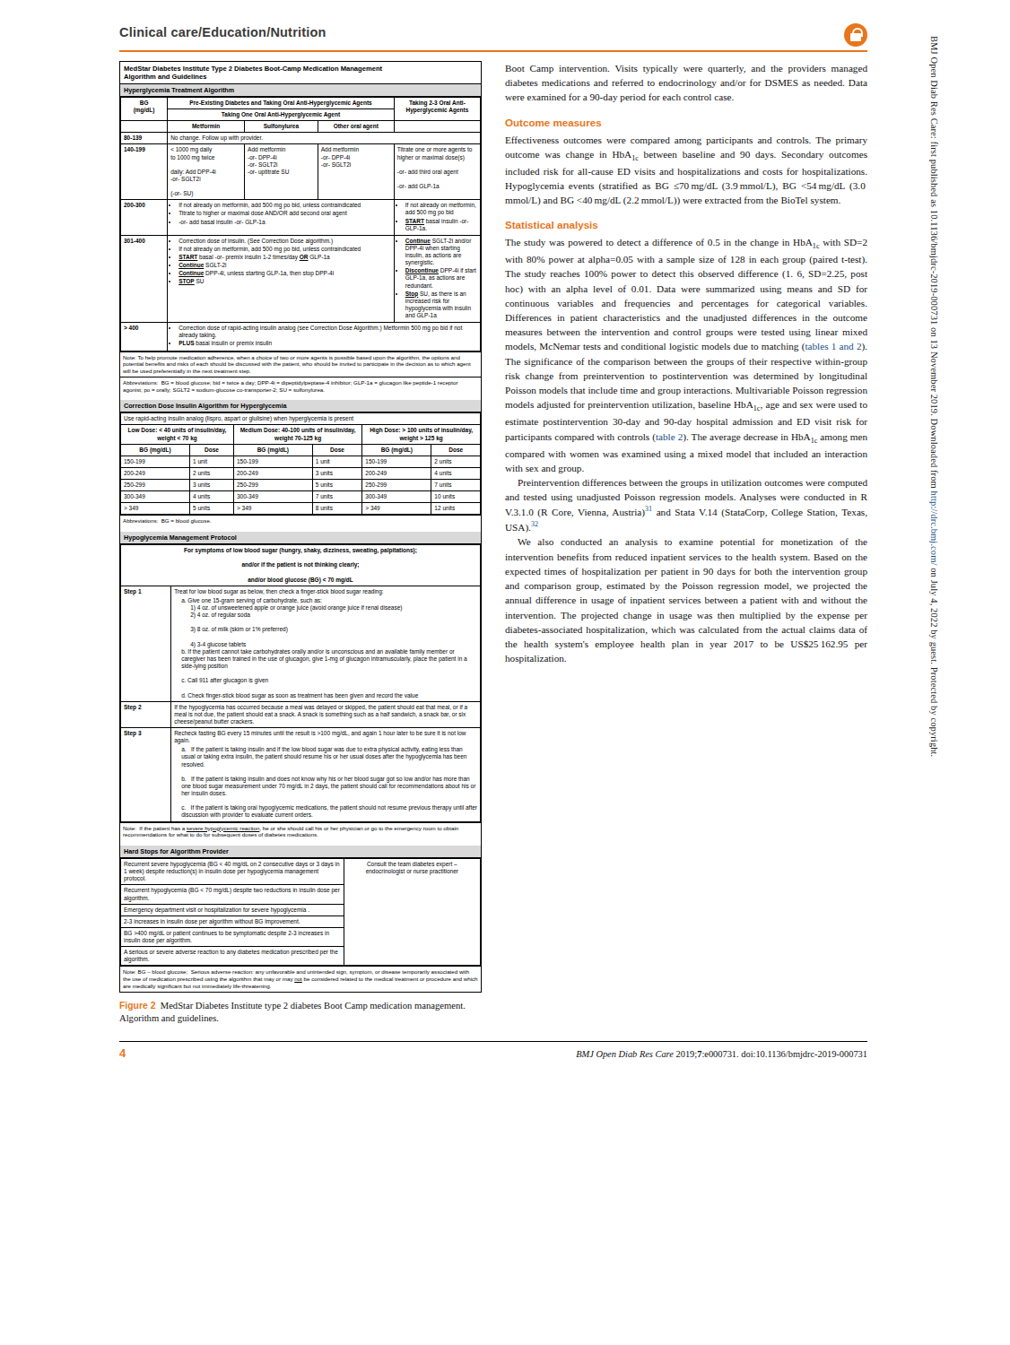BMJ Open Diab Res Care: first published as 10.1136/bmjdrc-2019-000731 on 13 November 2019. Downloaded from http://drc.bmj.com/ on July 4, 2022 by guest. Protected by copyright.
Clinical care/Education/Nutrition
MedStar Diabetes Institute Type 2 Diabetes Boot-Camp Medication Management
Algorithm and Guidelines
Hyperglycemia Treatment Algorithm
| BG (mg/dL) | Pre-Existing Diabetes and Taking Oral Anti-Hyperglycemic Agents | Taking 2-3 Oral Anti- Hyperglycemic Agents |
| Taking One Oral Anti-Hyperglycemic Agent |
| | Metformin | Sulfonylurea | Other oral agent | |
| 80-139 | No change. Follow up with provider. |
| 140-199 | < 1000 mg daily to 1000 mg twice daily: Add DPP-4i -or- SGLT2i (-or- SU) | Add metformin -or- DPP-4i -or- SGLT2i -or- uptitrate SU | Add metformin -or- DPP-4i -or- SGLT2i | Titrate one or more agents to higher or maximal dose(s) -or- add third oral agent -or- add GLP-1a |
| 200-300 | If not already on metformin, add 500 mg po bid, unless contraindicated Titrate to higher or maximal dose AND/OR add second oral agent -or- add basal insulin -or- GLP-1a | If not already on metformin, add 500 mg po bid START basal insulin -or- GLP-1a. |
| 301-400 | Correction dose of insulin. (See Correction Dose algorithm.) If not already on metformin, add 500 mg po bid, unless contraindicated START basal -or- premix insulin 1-2 times/day OR GLP-1a Continue SGLT-2i Continue DPP-4i, unless starting GLP-1a, then stop DPP-4i STOP SU | Continue SGLT-2i and/or DPP-4i when starting insulin, as actions are synergistic. Discontinue DPP-4i if start GLP-1a, as actions are redundant. Stop SU, as there is an increased risk for hypoglycemia with insulin and GLP-1a |
| > 400 | Correction dose of rapid-acting insulin analog (see Correction Dose Algorithm.) Metformin 500 mg po bid if not already taking. PLUS basal insulin or premix insulin |
Note: To help promote medication adherence, when a choice of two or more agents is possible based upon the algorithm, the options and potential benefits and risks of each should be discussed with the patient, who should be invited to participate in the decision as to which agent will be used preferentially in the next treatment step.
Abbreviations: BG = blood glucose; bid = twice a day; DPP-4i = dipeptidylpeptase-4 inhibitor; GLP-1a = glucagon like peptide-1 receptor agonist; po = orally; SGLT2 = sodium-glucose co-transporter-2; SU = sulfonylurea.
Correction Dose Insulin Algorithm for Hyperglycemia
| Use rapid-acting insulin analog (lispro, aspart or glulisine) when hyperglycemia is present |
| Low Dose: < 40 units of insulin/day, weight < 70 kg | Medium Dose: 40-100 units of insulin/day, weight 70-125 kg | High Dose: > 100 units of insulin/day, weight > 125 kg |
| BG (mg/dL) | Dose | BG (mg/dL) | Dose | BG (mg/dL) | Dose |
| 150-199 | 1 unit | 150-199 | 1 unit | 150-199 | 2 units |
| 200-249 | 2 units | 200-249 | 3 units | 200-249 | 4 units |
| 250-299 | 3 units | 250-299 | 5 units | 250-299 | 7 units |
| 300-349 | 4 units | 300-349 | 7 units | 300-349 | 10 units |
| > 349 | 5 units | > 349 | 8 units | > 349 | 12 units |
Abbreviations: BG = blood glucose.
Hypoglycemia Management Protocol
| For symptoms of low blood sugar (hungry, shaky, dizziness, sweating, palpitations); and/or if the patient is not thinking clearly; and/or blood glucose (BG) < 70 mg/dL |
| Step 1 | Treat for low blood sugar as below, then check a finger-stick blood sugar reading: a. Give one 15-gram serving of carbohydrate, such as: 1) 4 oz. of unsweetened apple or orange juice (avoid orange juice if renal disease) 2) 4 oz. of regular soda 3) 8 oz. of milk (skim or 1% preferred) 4) 3-4 glucose tablets b. If the patient cannot take carbohydrates orally and/or is unconscious and an available family member or caregiver has been trained in the use of glucagon, give 1-mg of glucagon intramuscularly, place the patient in a side-lying position c. Call 911 after glucagon is given d. Check finger-stick blood sugar as soon as treatment has been given and record the value |
| Step 2 | If the hypoglycemia has occurred because a meal was delayed or skipped, the patient should eat that meal, or if a meal is not due, the patient should eat a snack. A snack is something such as a half sandwich, a snack bar, or six cheese/peanut butter crackers. |
| Step 3 | Recheck fasting BG every 15 minutes until the result is >100 mg/dL , and again 1 hour later to be sure it is not low again. a. If the patient is taking insulin and if the low blood sugar was due to extra physical activity, eating less than usual or taking extra insulin, the patient should resume his or her usual doses after the hypoglycemia has been resolved. b. If the patient is taking insulin and does not know why his or her blood sugar got so low and/or has more than one blood sugar measurement under 70 mg/dL in 2 days, the patient should call for recommendations about his or her insulin doses. c. If the patient is taking oral hypoglycemic medications, the patient should not resume previous therapy until after discussion with provider to evaluate current orders. |
Note: If the patient has a severe hypoglycemic reaction, he or she should call his or her physician or go to the emergency room to obtain recommendations for what to do for subsequent doses of diabetes medications.
Hard Stops for Algorithm Provider
| Recurrent severe hypoglycemia (BG < 40 mg/dL on 2 consecutive days or 3 days in 1 week) despite reduction(s) in insulin dose per hypoglycemia management protocol. | Consult the team diabetes expert – endocrinologist or nurse practitioner |
| Recurrent hypoglycemia (BG < 70 mg/dL) despite two reductions in insulin dose per algorithm. |
| Emergency department visit or hospitalization for severe hypoglycemia . |
| 2-3 increases in insulin dose per algorithm without BG improvement. |
| BG >400 mg/dL or patient continues to be symptomatic despite 2-3 increases in insulin dose per algorithm. |
| A serious or severe adverse reaction to any diabetes medication prescribed per the algorithm. |
Note: BG – blood glucose; Serious adverse reaction: any unfavorable and unintended sign, symptom, or disease temporarily associated with the use of medication prescribed using the algorithm that may or may not be considered related to the medical treatment or procedure and which are medically significant but not immediately life-threatening.
Figure 2 MedStar Diabetes Institute type 2 diabetes Boot Camp medication management. Algorithm and guidelines.
Boot Camp intervention. Visits typically were quarterly, and the providers managed diabetes medications and referred to endocrinology and/or for DSMES as needed. Data were examined for a 90-day period for each control case.
Outcome measures
Effectiveness outcomes were compared among participants and controls. The primary outcome was change in HbA1c between baseline and 90 days. Secondary outcomes included risk for all-cause ED visits and hospitalizations and costs for hospitalizations. Hypoglycemia events (stratified as BG ≤70 mg/dL (3.9 mmol/L), BG <54 mg/dL (3.0 mmol/L) and BG <40 mg/dL (2.2 mmol/L)) were extracted from the BioTel system.
Statistical analysis
The study was powered to detect a difference of 0.5 in the change in HbA1c with SD=2 with 80% power at alpha=0.05 with a sample size of 128 in each group (paired t-test). The study reaches 100% power to detect this observed difference (1. 6, SD=2.25, post hoc) with an alpha level of 0.01. Data were summarized using means and SD for continuous variables and frequencies and percentages for categorical variables. Differences in patient characteristics and the unadjusted differences in the outcome measures between the intervention and control groups were tested using linear mixed models, McNemar tests and conditional logistic models due to matching (tables 1 and 2). The significance of the comparison between the groups of their respective within-group risk change from preintervention to postintervention was determined by longitudinal Poisson models that include time and group interactions. Multivariable Poisson regression models adjusted for preintervention utilization, baseline HbA1c, age and sex were used to estimate postintervention 30-day and 90-day hospital admission and ED visit risk for participants compared with controls (table 2). The average decrease in HbA1c among men compared with women was examined using a mixed model that included an interaction with sex and group.
Preintervention differences between the groups in utilization outcomes were computed and tested using unadjusted Poisson regression models. Analyses were conducted in R V.3.1.0 (R Core, Vienna, Austria)31 and Stata V.14 (StataCorp, College Station, Texas, USA).32
We also conducted an analysis to examine potential for monetization of the intervention benefits from reduced inpatient services to the health system. Based on the expected times of hospitalization per patient in 90 days for both the intervention group and comparison group, estimated by the Poisson regression model, we projected the annual difference in usage of inpatient services between a patient with and without the intervention. The projected change in usage was then multiplied by the expense per diabetes-associated hospitalization, which was calculated from the actual claims data of the health system's employee health plan in year 2017 to be US$25 162.95 per hospitalization.
4
BMJ Open Diab Res Care 2019;7:e000731. doi:10.1136/bmjdrc-2019-000731